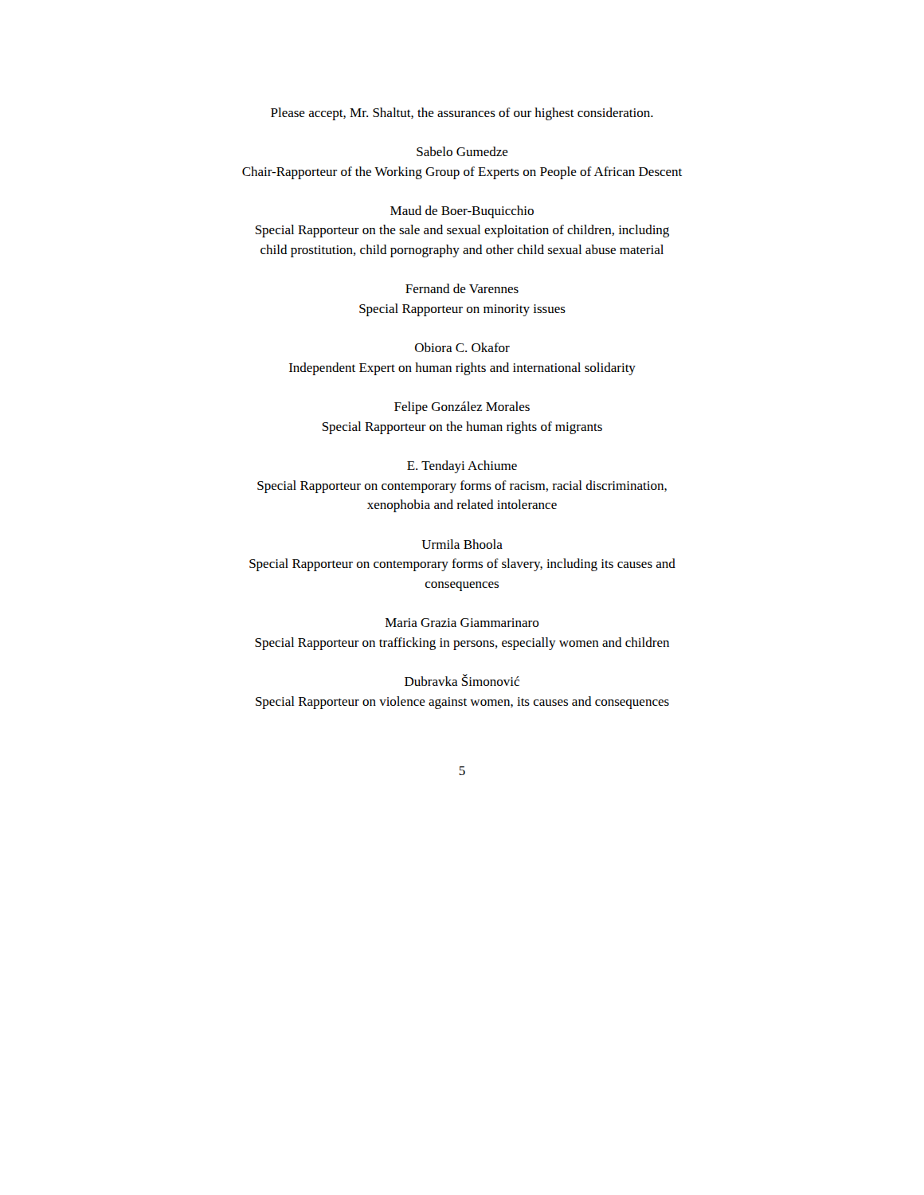Please accept, Mr. Shaltut, the assurances of our highest consideration.
Sabelo Gumedze Chair-Rapporteur of the Working Group of Experts on People of African Descent
Maud de Boer-Buquicchio Special Rapporteur on the sale and sexual exploitation of children, including child prostitution, child pornography and other child sexual abuse material
Fernand de Varennes Special Rapporteur on minority issues
Obiora C. Okafor Independent Expert on human rights and international solidarity
Felipe González Morales Special Rapporteur on the human rights of migrants
E. Tendayi Achiume Special Rapporteur on contemporary forms of racism, racial discrimination, xenophobia and related intolerance
Urmila Bhoola Special Rapporteur on contemporary forms of slavery, including its causes and consequences
Maria Grazia Giammarinaro Special Rapporteur on trafficking in persons, especially women and children
Dubravka Šimonović Special Rapporteur on violence against women, its causes and consequences
5